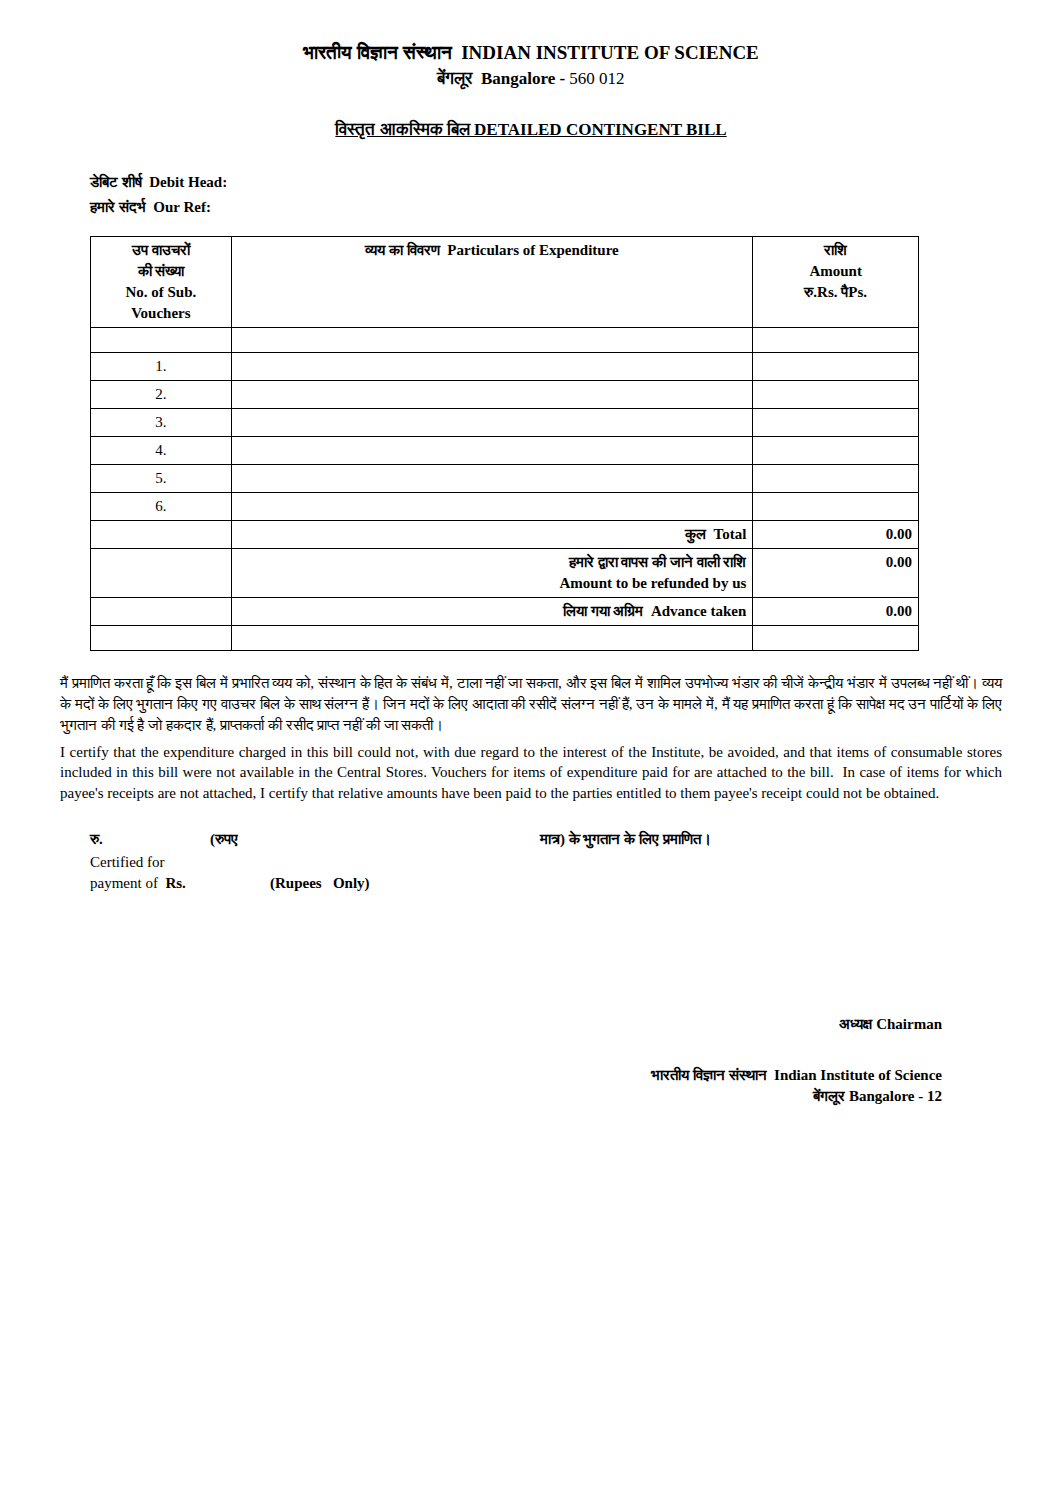भारतीय विज्ञान संस्थान INDIAN INSTITUTE OF SCIENCE
बेंगलूर Bangalore - 560 012
विस्तृत आकस्मिक बिल DETAILED CONTINGENT BILL
डेबिट शीर्ष Debit Head:
हमारे संदर्भ Our Ref:
| उप वाउचरों की संख्या No. of Sub. Vouchers | व्यय का विवरण Particulars of Expenditure | राशि Amount रु.Rs. पैPs. |
| --- | --- | --- |
| 1. | | |
| 2. | | |
| 3. | | |
| 4. | | |
| 5. | | |
| 6. | | |
| | कुल Total | 0.00 |
| | हमारे द्वारा वापस की जाने वाली राशि Amount to be refunded by us | 0.00 |
| | लिया गया अग्रिम Advance taken | 0.00 |
मैं प्रमाणित करता हूँ कि इस बिल में प्रभारित व्यय को, संस्थान के हित के संबंध में, टाला नहीं जा सकता, और इस बिल में शामिल उपभोज्य भंडार की चीजें केन्द्रीय भंडार में उपलब्ध नहीं थीं। व्यय के मदों के लिए भुगतान किए गए वाउचर बिल के साथ संलग्न हैं। जिन मदों के लिए आदाता की रसीदें संलग्न नहीं हैं, उन के मामले में, मैं यह प्रमाणित करता हूं कि सापेक्ष मद उन पार्टियों के लिए भुगतान की गई है जो हकदार हैं, प्राप्तकर्ता की रसीद प्राप्त नहीं की जा सकती।
I certify that the expenditure charged in this bill could not, with due regard to the interest of the Institute, be avoided, and that items of consumable stores included in this bill were not available in the Central Stores. Vouchers for items of expenditure paid for are attached to the bill. In case of items for which payee's receipts are not attached, I certify that relative amounts have been paid to the parties entitled to them payee's receipt could not be obtained.
रु.(रुपए मात्र) के भुगतान के लिए प्रमाणित।
Certified for payment of Rs.(Rupees Only)
अध्यक्ष Chairman
भारतीय विज्ञान संस्थान Indian Institute of Science
बेंगलूर Bangalore - 12